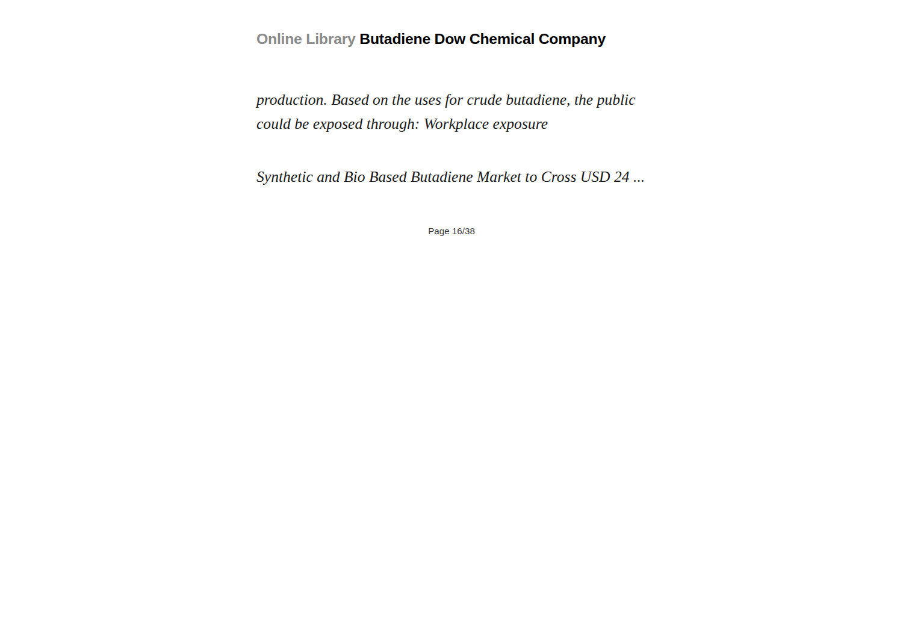Online Library Butadiene Dow Chemical Company
production. Based on the uses for crude butadiene, the public could be exposed through: Workplace exposure
Synthetic and Bio Based Butadiene Market to Cross USD 24 ...
Page 16/38